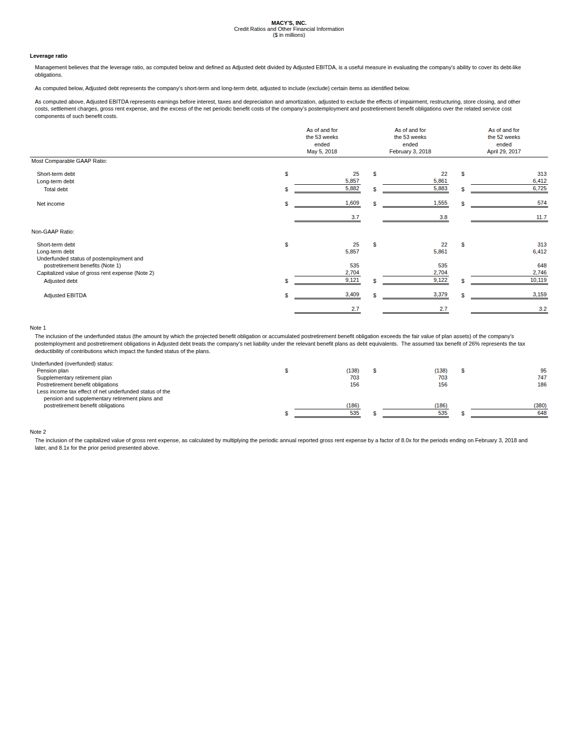MACY'S, INC.
Credit Ratios and Other Financial Information
($ in millions)
Leverage ratio
Management believes that the leverage ratio, as computed below and defined as Adjusted debt divided by Adjusted EBITDA, is a useful measure in evaluating the company's ability to cover its debt-like obligations.
As computed below, Adjusted debt represents the company's short-term and long-term debt, adjusted to include (exclude) certain items as identified below.
As computed above, Adjusted EBITDA represents earnings before interest, taxes and depreciation and amortization, adjusted to exclude the effects of impairment, restructuring, store closing, and other costs, settlement charges, gross rent expense, and the excess of the net periodic benefit costs of the company's postemployment and postretirement benefit obligations over the related service cost components of such benefit costs.
| | As of and for the 53 weeks ended May 5, 2018 | | As of and for the 53 weeks ended February 3, 2018 | | As of and for the 52 weeks ended April 29, 2017 |
| Most Comparable GAAP Ratio: | | | | | |
| Short-term debt | $ | 25 | | $ | 22 | | $ | 313 |
| Long-term debt | | 5,857 | | | 5,861 | | | 6,412 |
| Total debt | $ | 5,882 | | $ | 5,883 | | $ | 6,725 |
| Net income | $ | 1,609 | | $ | 1,555 | | $ | 574 |
| | | 3.7 | | | 3.8 | | | 11.7 |
| Non-GAAP Ratio: | | | | | |
| Short-term debt | $ | 25 | | $ | 22 | | $ | 313 |
| Long-term debt | | 5,857 | | | 5,861 | | | 6,412 |
| Underfunded status of postemployment and | | | | | |
| postretirement benefits (Note 1) | | 535 | | | 535 | | | 648 |
| Capitalized value of gross rent expense (Note 2) | | 2,704 | | | 2,704 | | | 2,746 |
| Adjusted debt | $ | 9,121 | | $ | 9,122 | | $ | 10,119 |
| Adjusted EBITDA | $ | 3,409 | | $ | 3,379 | | $ | 3,159 |
| | | 2.7 | | | 2.7 | | | 3.2 |
Note 1
The inclusion of the underfunded status (the amount by which the projected benefit obligation or accumulated postretirement benefit obligation exceeds the fair value of plan assets) of the company's postemployment and postretirement obligations in Adjusted debt treats the company's net liability under the relevant benefit plans as debt equivalents. The assumed tax benefit of 26% represents the tax deductibility of contributions which impact the funded status of the plans.
| Underfunded (overfunded) status: | | | | | |
| Pension plan | $ | (138) | | $ | (138) | | $ | 95 |
| Supplementary retirement plan | | 703 | | | 703 | | | 747 |
| Postretirement benefit obligations | | 156 | | | 156 | | | 186 |
| Less income tax effect of net underfunded status of the | | | | | |
| pension and supplementary retirement plans and | | | | | |
| postretirement benefit obligations | | (186) | | | (186) | | | (380) |
| | $ | 535 | | $ | 535 | | $ | 648 |
Note 2
The inclusion of the capitalized value of gross rent expense, as calculated by multiplying the periodic annual reported gross rent expense by a factor of 8.0x for the periods ending on February 3, 2018 and later, and 8.1x for the prior period presented above.